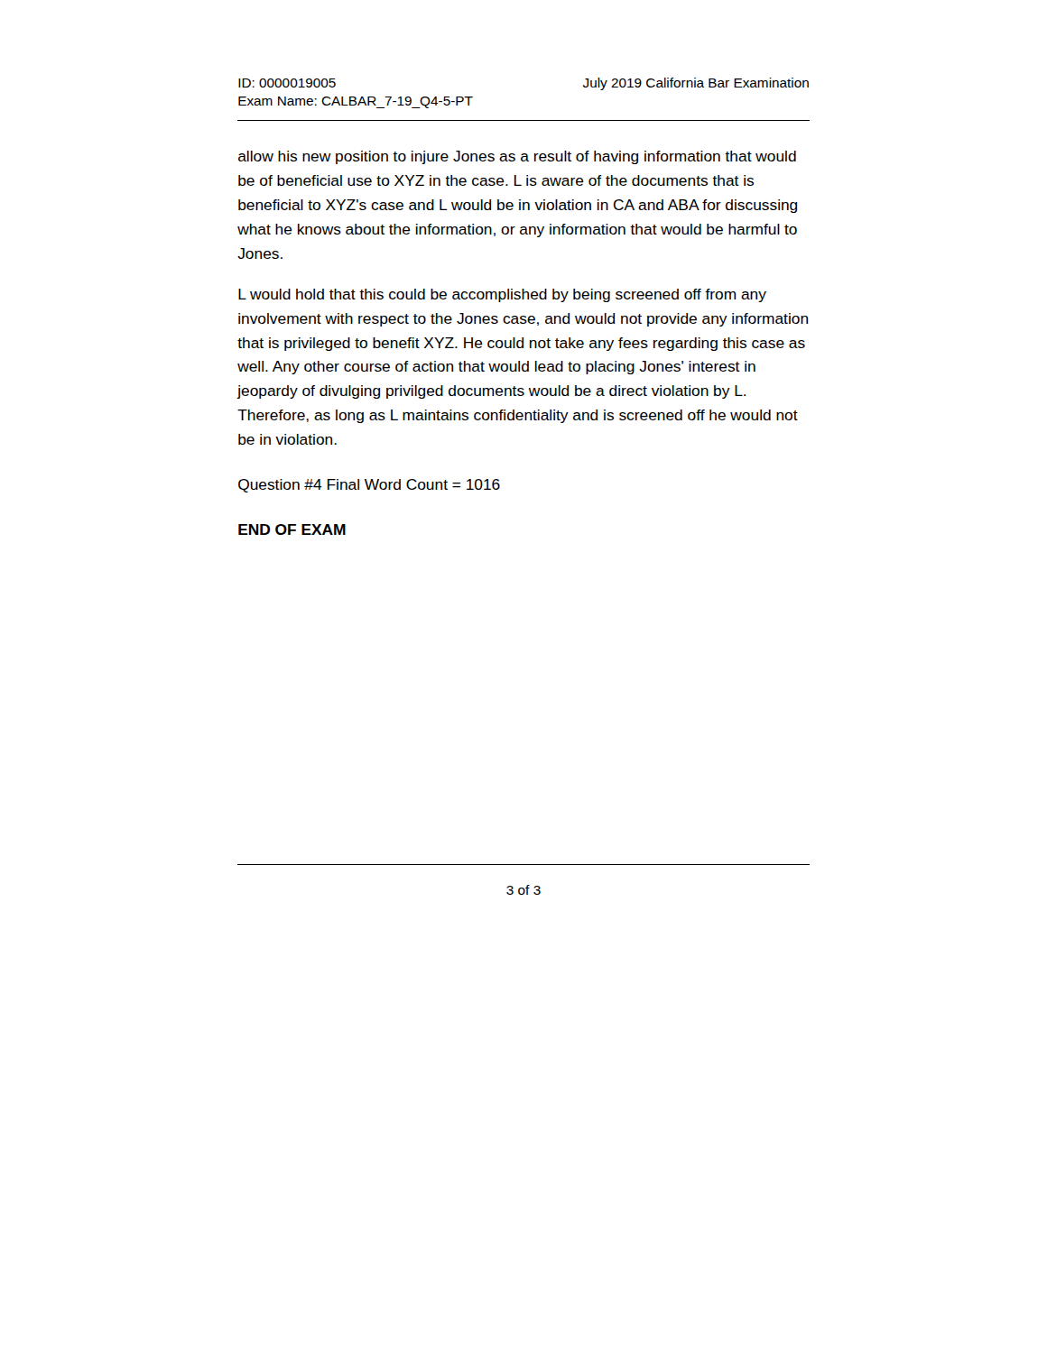ID: 0000019005
Exam Name: CALBAR_7-19_Q4-5-PT
July 2019 California Bar Examination
allow his new position to injure Jones as a result of having information that would be of beneficial use to XYZ in the case. L is aware of the documents that is beneficial to XYZ's case and L would be in violation in CA and ABA for discussing what he knows about the information, or any information that would be harmful to Jones.
L would hold that this could be accomplished by being screened off from any involvement with respect to the Jones case, and would not provide any information that is privileged to benefit XYZ. He could not take any fees regarding this case as well. Any other course of action that would lead to placing Jones' interest in jeopardy of divulging privilged documents would be a direct violation by L. Therefore, as long as L maintains confidentiality and is screened off he would not be in violation.
Question #4 Final Word Count = 1016
END OF EXAM
3 of 3